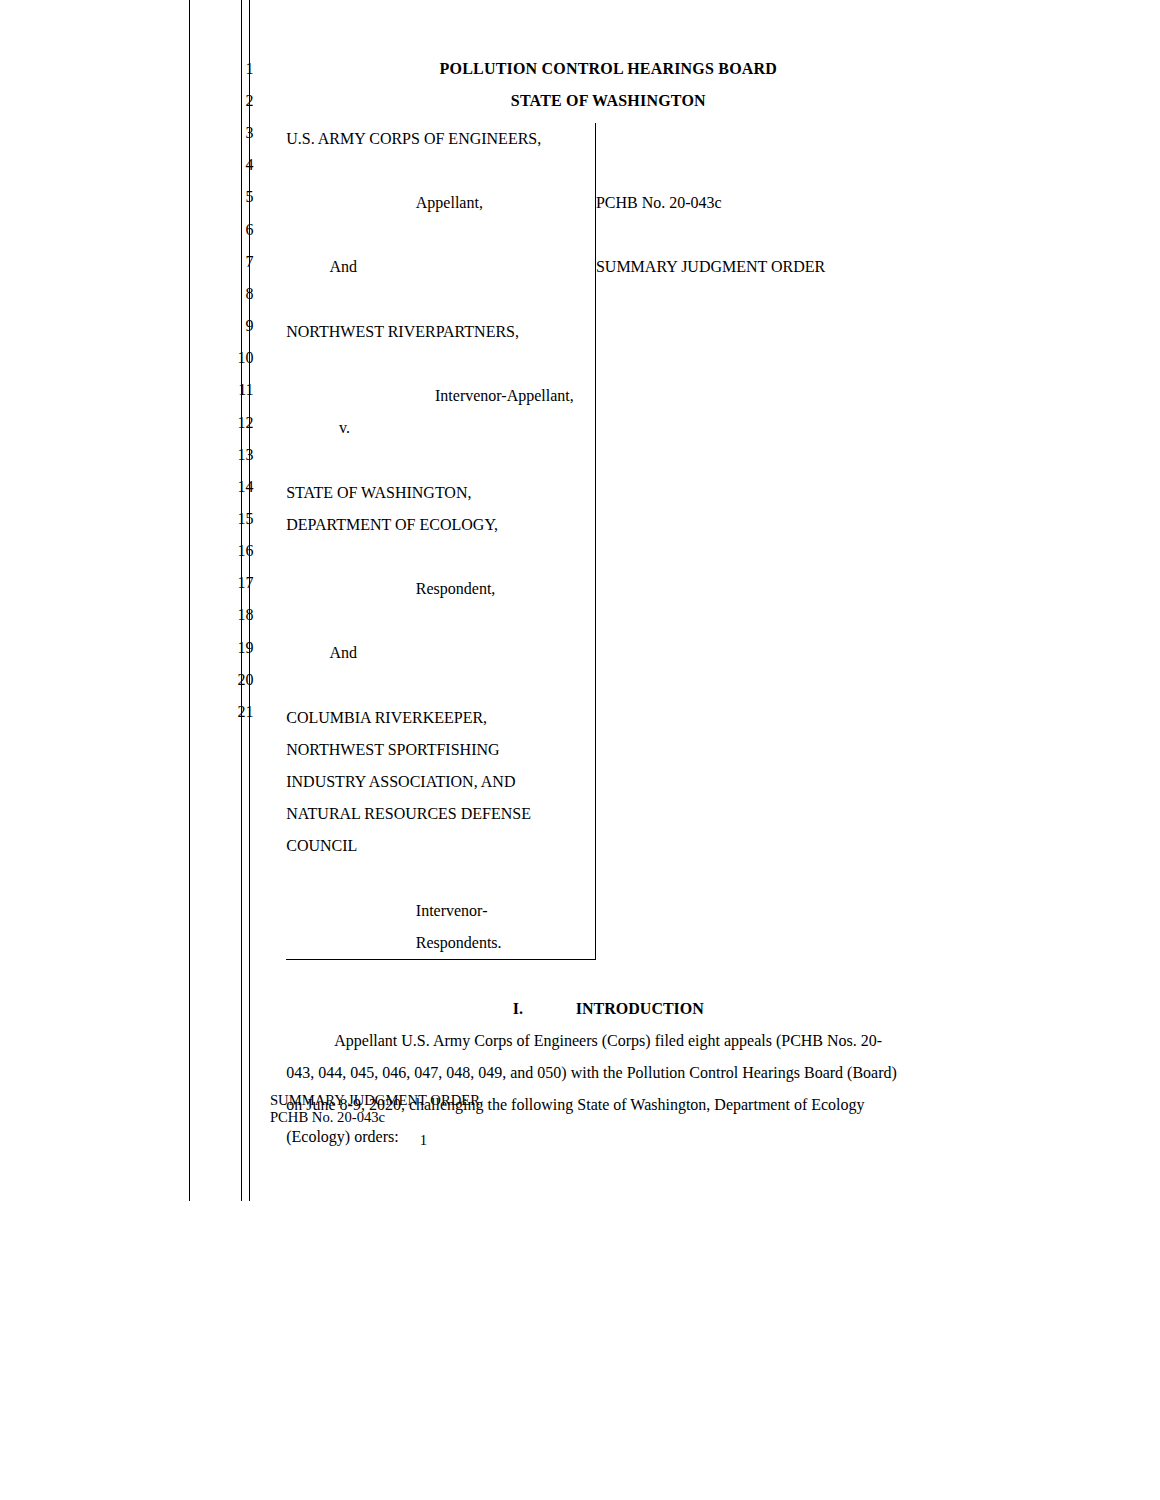1
2
3
4
5
6
7
8
9
10
11
12
13
14
15
16
17
18
19
20
21
POLLUTION CONTROL HEARINGS BOARD STATE OF WASHINGTON
| U.S. ARMY CORPS OF ENGINEERS, Appellant, And NORTHWEST RIVERPARTNERS, Intervenor-Appellant, v. STATE OF WASHINGTON, DEPARTMENT OF ECOLOGY, Respondent, And COLUMBIA RIVERKEEPER, NORTHWEST SPORTFISHING INDUSTRY ASSOCIATION, and NATURAL RESOURCES DEFENSE COUNCIL Intervenor- Respondents. | PCHB No. 20-043c SUMMARY JUDGMENT ORDER |
I. INTRODUCTION
Appellant U.S. Army Corps of Engineers (Corps) filed eight appeals (PCHB Nos. 20-
043, 044, 045, 046, 047, 048, 049, and 050) with the Pollution Control Hearings Board (Board)
on June 8-9, 2020, challenging the following State of Washington, Department of Ecology
(Ecology) orders:
SUMMARY JUDGMENT ORDER
PCHB No. 20-043c
1